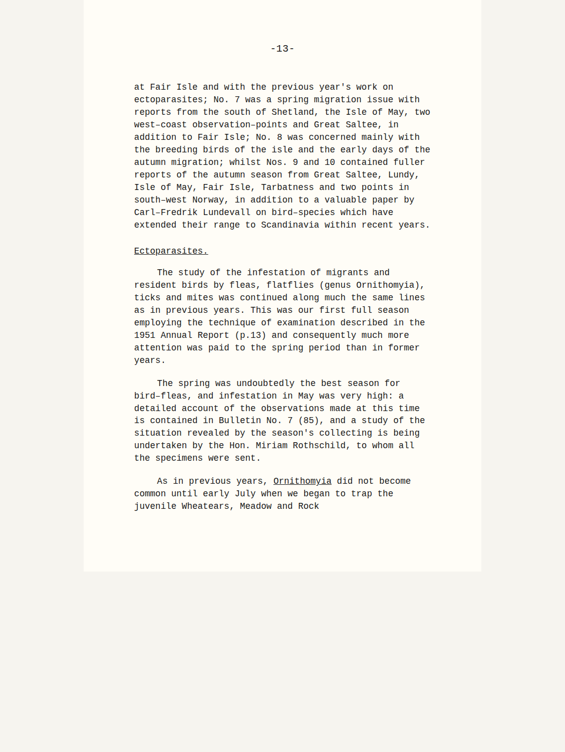-13-
at Fair Isle and with the previous year's work on ectoparasites; No. 7 was a spring migration issue with reports from the south of Shetland, the Isle of May, two west–coast observation–points and Great Saltee, in addition to Fair Isle; No. 8 was concerned mainly with the breeding birds of the isle and the early days of the autumn migration; whilst Nos. 9 and 10 contained fuller reports of the autumn season from Great Saltee, Lundy, Isle of May, Fair Isle, Tarbatness and two points in south–west Norway, in addition to a valuable paper by Carl–Fredrik Lundevall on bird–species which have extended their range to Scandinavia within recent years.
Ectoparasites.
The study of the infestation of migrants and resident birds by fleas, flatflies (genus Ornithomyia), ticks and mites was continued along much the same lines as in previous years. This was our first full season employing the technique of examination described in the 1951 Annual Report (p.13) and consequently much more attention was paid to the spring period than in former years.
The spring was undoubtedly the best season for bird–fleas, and infestation in May was very high: a detailed account of the observations made at this time is contained in Bulletin No. 7 (85), and a study of the situation revealed by the season's collecting is being undertaken by the Hon. Miriam Rothschild, to whom all the specimens were sent.
As in previous years, Ornithomyia did not become common until early July when we began to trap the juvenile Wheatears, Meadow and Rock